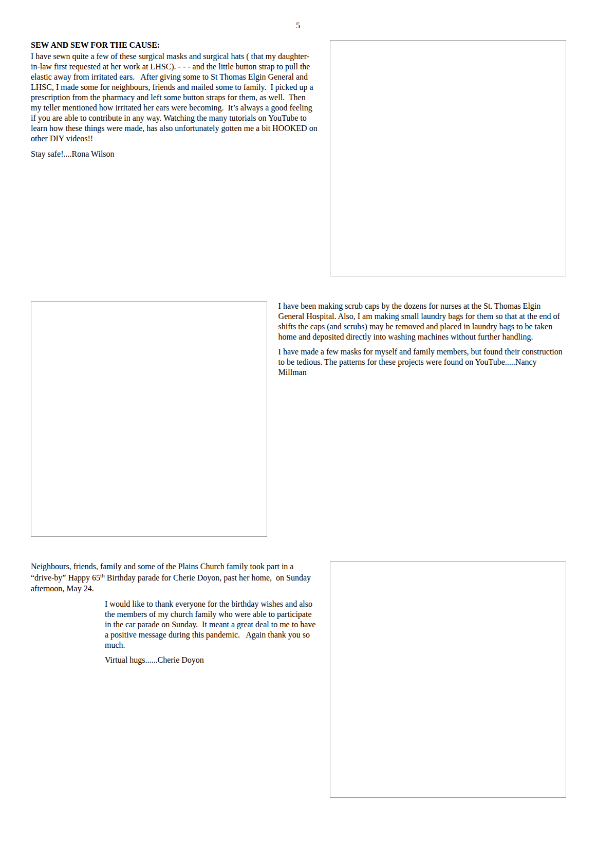5
Sew and Sew for the Cause:
I have sewn quite a few of these surgical masks and surgical hats ( that my daughter-in-law first requested at her work at LHSC). - - - and the little button strap to pull the elastic away from irritated ears. After giving some to St Thomas Elgin General and LHSC, I made some for neighbours, friends and mailed some to family. I picked up a prescription from the pharmacy and left some button straps for them, as well. Then my teller mentioned how irritated her ears were becoming. It’s always a good feeling if you are able to contribute in any way. Watching the many tutorials on YouTube to learn how these things were made, has also unfortunately gotten me a bit HOOKED on other DIY videos!!
Stay safe!....Rona Wilson
I have been making scrub caps by the dozens for nurses at the St. Thomas Elgin General Hospital. Also, I am making small laundry bags for them so that at the end of shifts the caps (and scrubs) may be removed and placed in laundry bags to be taken home and deposited directly into washing machines without further handling.
I have made a few masks for myself and family members, but found their construction to be tedious. The patterns for these projects were found on YouTube.....Nancy Millman
Neighbours, friends, family and some of the Plains Church family took part in a “drive-by” Happy 65th Birthday parade for Cherie Doyon, past her home, on Sunday afternoon, May 24.
I would like to thank everyone for the birthday wishes and also the members of my church family who were able to participate in the car parade on Sunday. It meant a great deal to me to have a positive message during this pandemic. Again thank you so much.
Virtual hugs......Cherie Doyon